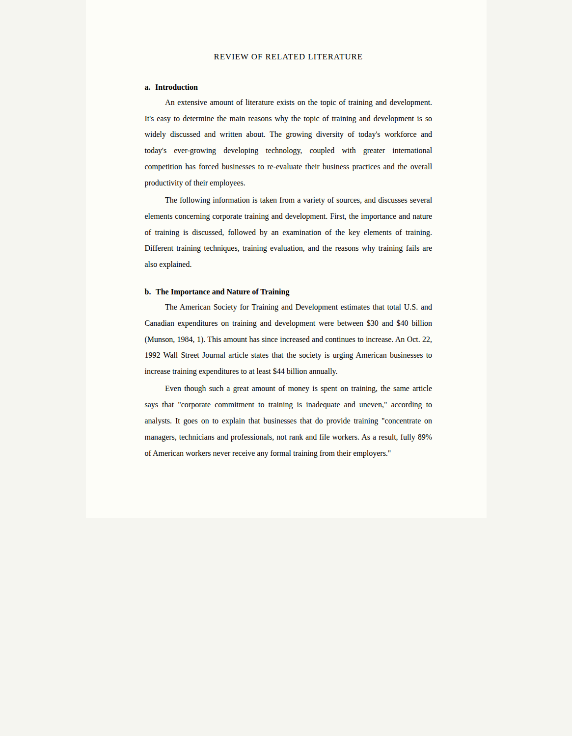REVIEW OF RELATED LITERATURE
a. Introduction
An extensive amount of literature exists on the topic of training and development. It's easy to determine the main reasons why the topic of training and development is so widely discussed and written about. The growing diversity of today's workforce and today's ever-growing developing technology, coupled with greater international competition has forced businesses to re-evaluate their business practices and the overall productivity of their employees.
The following information is taken from a variety of sources, and discusses several elements concerning corporate training and development. First, the importance and nature of training is discussed, followed by an examination of the key elements of training. Different training techniques, training evaluation, and the reasons why training fails are also explained.
b. The Importance and Nature of Training
The American Society for Training and Development estimates that total U.S. and Canadian expenditures on training and development were between $30 and $40 billion (Munson, 1984, 1). This amount has since increased and continues to increase. An Oct. 22, 1992 Wall Street Journal article states that the society is urging American businesses to increase training expenditures to at least $44 billion annually.
Even though such a great amount of money is spent on training, the same article says that "corporate commitment to training is inadequate and uneven," according to analysts. It goes on to explain that businesses that do provide training "concentrate on managers, technicians and professionals, not rank and file workers. As a result, fully 89% of American workers never receive any formal training from their employers."